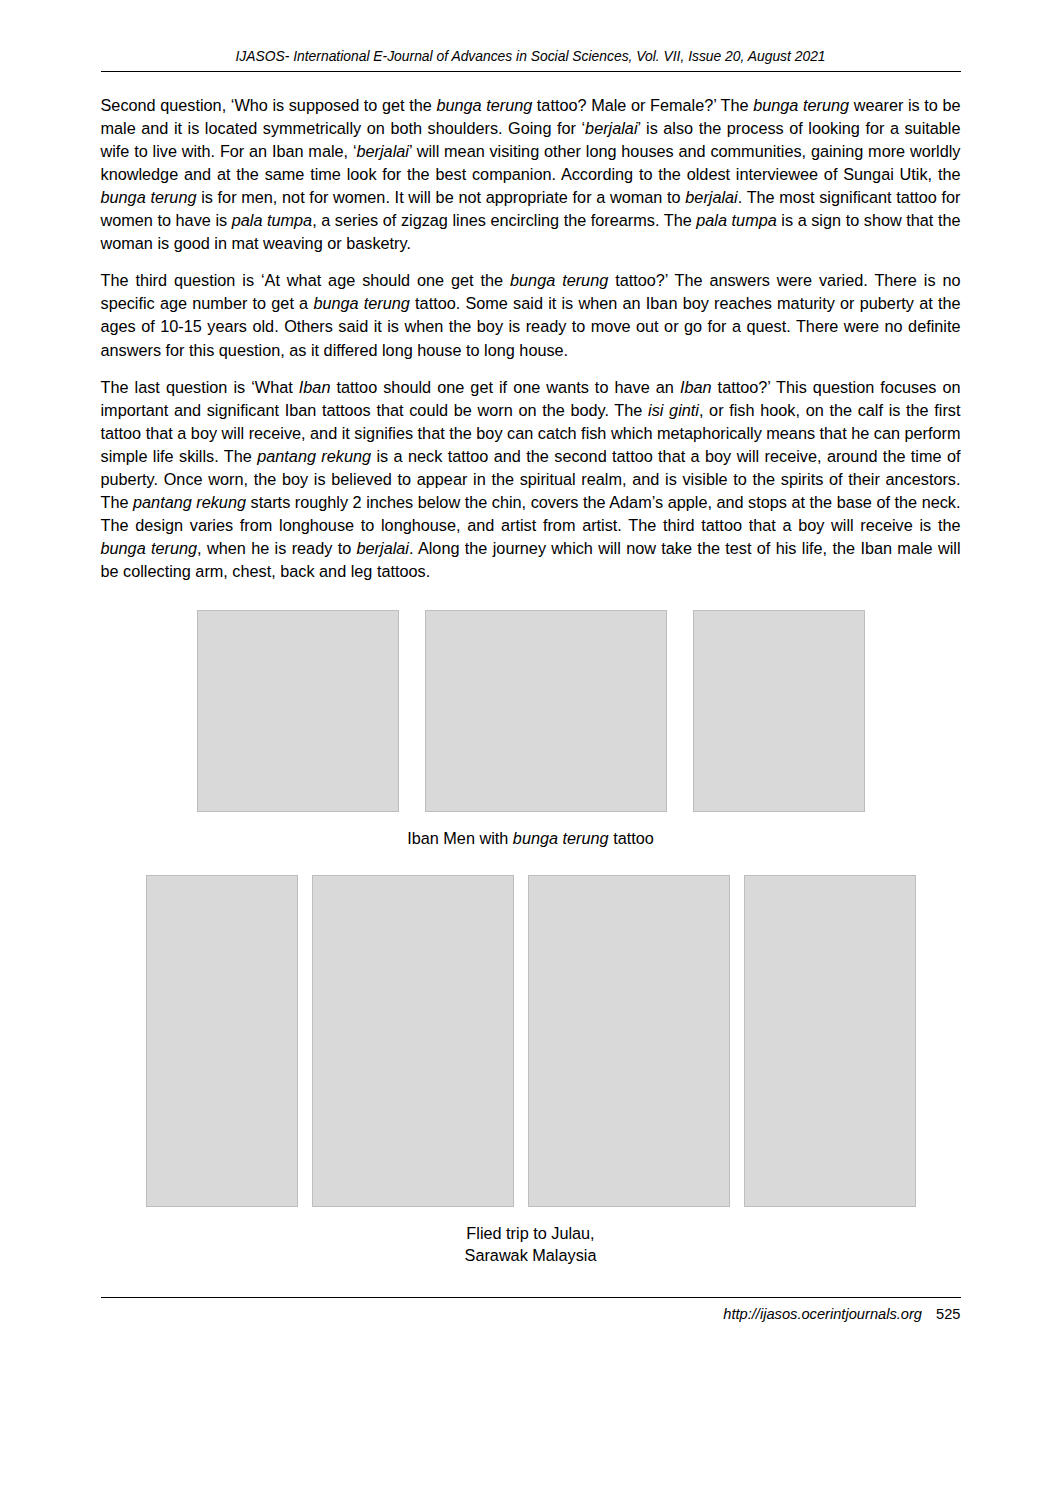IJASOS- International E-Journal of Advances in Social Sciences, Vol. VII, Issue 20, August 2021
Second question, ‘Who is supposed to get the bunga terung tattoo? Male or Female?’ The bunga terung wearer is to be male and it is located symmetrically on both shoulders. Going for ‘berjalai’ is also the process of looking for a suitable wife to live with. For an Iban male, ‘berjalai’ will mean visiting other long houses and communities, gaining more worldly knowledge and at the same time look for the best companion. According to the oldest interviewee of Sungai Utik, the bunga terung is for men, not for women. It will be not appropriate for a woman to berjalai. The most significant tattoo for women to have is pala tumpa, a series of zigzag lines encircling the forearms. The pala tumpa is a sign to show that the woman is good in mat weaving or basketry.
The third question is ‘At what age should one get the bunga terung tattoo?’ The answers were varied. There is no specific age number to get a bunga terung tattoo. Some said it is when an Iban boy reaches maturity or puberty at the ages of 10-15 years old. Others said it is when the boy is ready to move out or go for a quest. There were no definite answers for this question, as it differed long house to long house.
The last question is ‘What Iban tattoo should one get if one wants to have an Iban tattoo?’ This question focuses on important and significant Iban tattoos that could be worn on the body. The isi ginti, or fish hook, on the calf is the first tattoo that a boy will receive, and it signifies that the boy can catch fish which metaphorically means that he can perform simple life skills. The pantang rekung is a neck tattoo and the second tattoo that a boy will receive, around the time of puberty. Once worn, the boy is believed to appear in the spiritual realm, and is visible to the spirits of their ancestors. The pantang rekung starts roughly 2 inches below the chin, covers the Adam’s apple, and stops at the base of the neck. The design varies from longhouse to longhouse, and artist from artist. The third tattoo that a boy will receive is the bunga terung, when he is ready to berjalai. Along the journey which will now take the test of his life, the Iban male will be collecting arm, chest, back and leg tattoos.
Iban Men with bunga terung tattoo
Flied trip to Julau, Sarawak Malaysia
http://ijasos.ocerintjournals.org 525